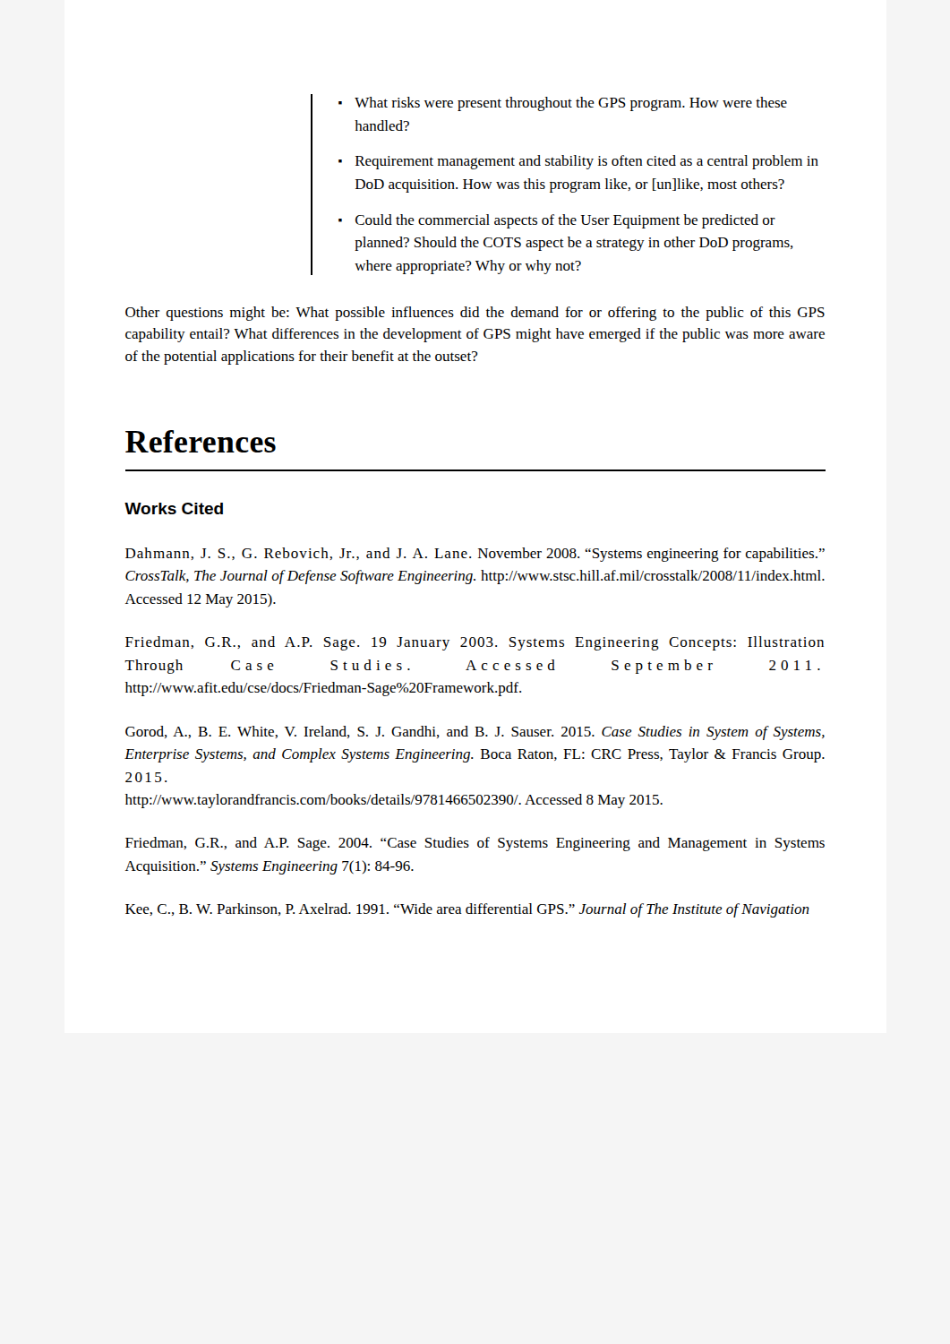What risks were present throughout the GPS program. How were these handled?
Requirement management and stability is often cited as a central problem in DoD acquisition. How was this program like, or [un]like, most others?
Could the commercial aspects of the User Equipment be predicted or planned? Should the COTS aspect be a strategy in other DoD programs, where appropriate? Why or why not?
Other questions might be: What possible influences did the demand for or offering to the public of this GPS capability entail? What differences in the development of GPS might have emerged if the public was more aware of the potential applications for their benefit at the outset?
References
Works Cited
Dahmann, J. S., G. Rebovich, Jr., and J. A. Lane. November 2008. “Systems engineering for capabilities.” CrossTalk, The Journal of Defense Software Engineering. http://www.stsc.hill.af.mil/crosstalk/2008/11/index.html. Accessed 12 May 2015).
Friedman, G.R., and A.P. Sage. 19 January 2003. Systems Engineering Concepts: Illustration Through Case Studies. Accessed September 2011. http://www.afit.edu/cse/docs/Friedman-Sage%20Framework.pdf.
Gorod, A., B. E. White, V. Ireland, S. J. Gandhi, and B. J. Sauser. 2015. Case Studies in System of Systems, Enterprise Systems, and Complex Systems Engineering. Boca Raton, FL: CRC Press, Taylor & Francis Group. 2015.
http://www.taylorandfrancis.com/books/details/9781466502390/. Accessed 8 May 2015.
Friedman, G.R., and A.P. Sage. 2004. “Case Studies of Systems Engineering and Management in Systems Acquisition.” Systems Engineering 7(1): 84-96.
Kee, C., B. W. Parkinson, P. Axelrad. 1991. “Wide area differential GPS.” Journal of The Institute of Navigation